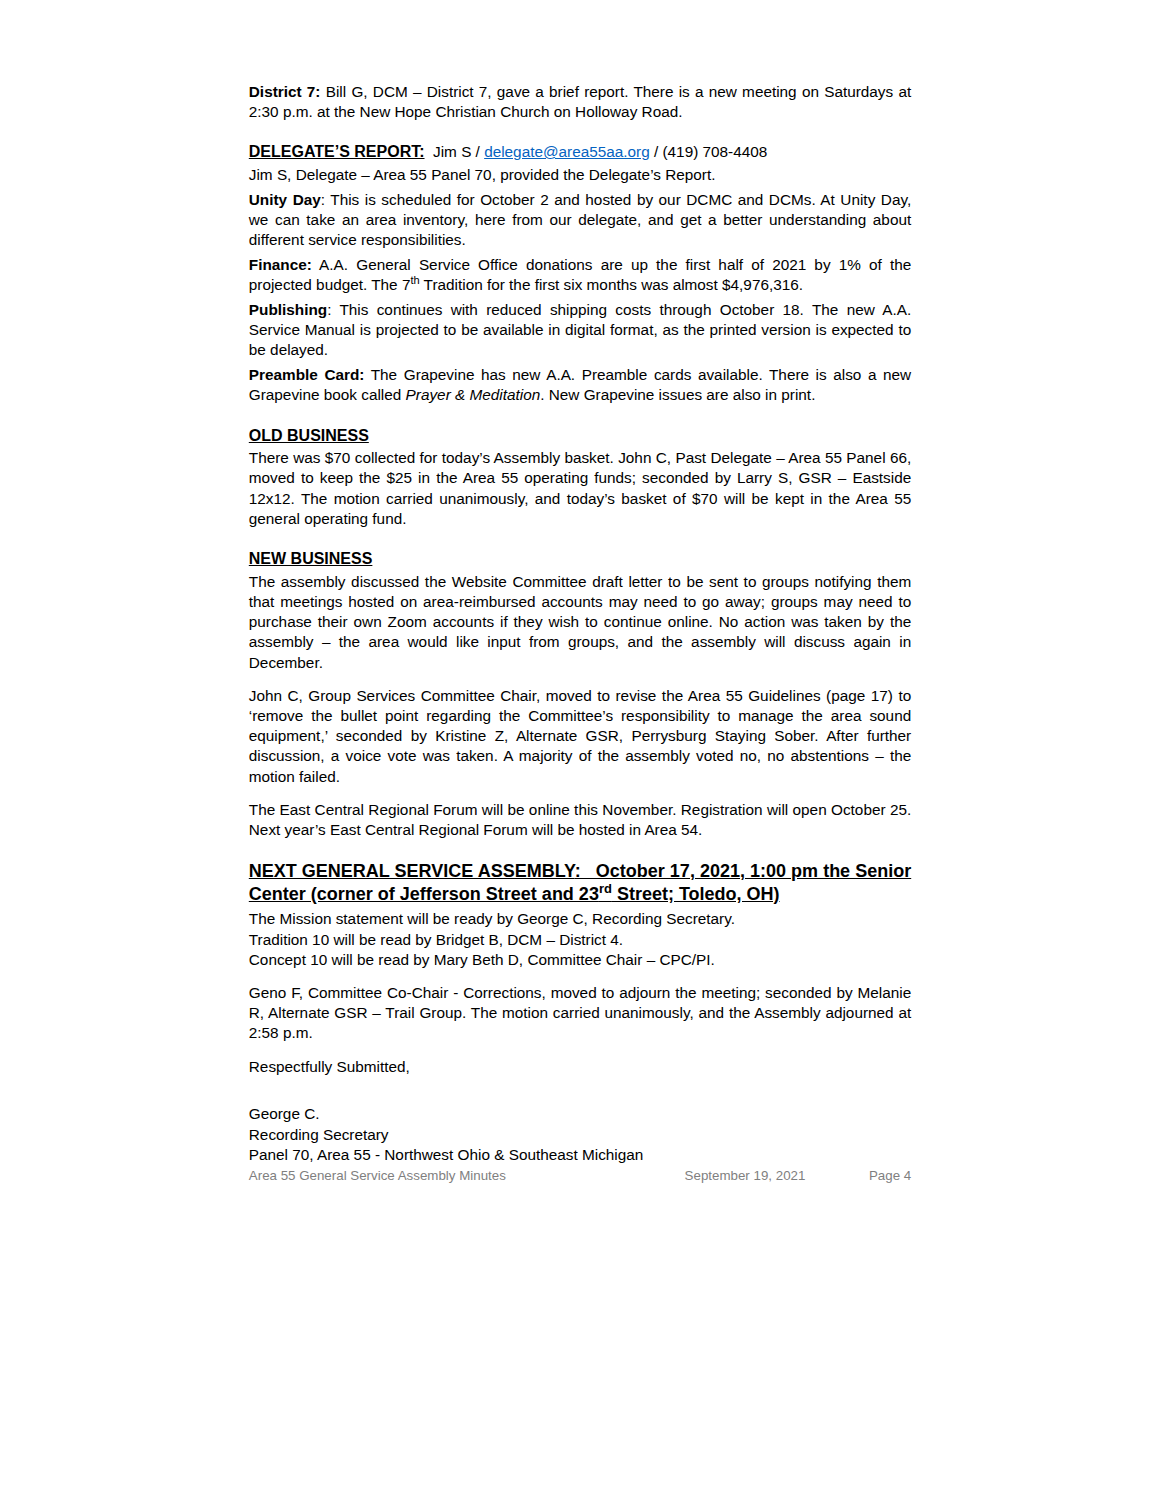District 7: Bill G, DCM – District 7, gave a brief report. There is a new meeting on Saturdays at 2:30 p.m. at the New Hope Christian Church on Holloway Road.
DELEGATE’S REPORT: Jim S / delegate@area55aa.org / (419) 708-4408
Jim S, Delegate – Area 55 Panel 70, provided the Delegate’s Report.
Unity Day: This is scheduled for October 2 and hosted by our DCMC and DCMs. At Unity Day, we can take an area inventory, here from our delegate, and get a better understanding about different service responsibilities.
Finance: A.A. General Service Office donations are up the first half of 2021 by 1% of the projected budget. The 7th Tradition for the first six months was almost $4,976,316.
Publishing: This continues with reduced shipping costs through October 18. The new A.A. Service Manual is projected to be available in digital format, as the printed version is expected to be delayed.
Preamble Card: The Grapevine has new A.A. Preamble cards available. There is also a new Grapevine book called Prayer & Meditation. New Grapevine issues are also in print.
OLD BUSINESS
There was $70 collected for today’s Assembly basket. John C, Past Delegate – Area 55 Panel 66, moved to keep the $25 in the Area 55 operating funds; seconded by Larry S, GSR – Eastside 12x12. The motion carried unanimously, and today’s basket of $70 will be kept in the Area 55 general operating fund.
NEW BUSINESS
The assembly discussed the Website Committee draft letter to be sent to groups notifying them that meetings hosted on area-reimbursed accounts may need to go away; groups may need to purchase their own Zoom accounts if they wish to continue online. No action was taken by the assembly – the area would like input from groups, and the assembly will discuss again in December.
John C, Group Services Committee Chair, moved to revise the Area 55 Guidelines (page 17) to ‘remove the bullet point regarding the Committee’s responsibility to manage the area sound equipment,’ seconded by Kristine Z, Alternate GSR, Perrysburg Staying Sober. After further discussion, a voice vote was taken. A majority of the assembly voted no, no abstentions – the motion failed.
The East Central Regional Forum will be online this November. Registration will open October 25. Next year’s East Central Regional Forum will be hosted in Area 54.
NEXT GENERAL SERVICE ASSEMBLY: October 17, 2021, 1:00 pm the Senior Center (corner of Jefferson Street and 23rd Street; Toledo, OH)
The Mission statement will be ready by George C, Recording Secretary.
Tradition 10 will be read by Bridget B, DCM – District 4.
Concept 10 will be read by Mary Beth D, Committee Chair – CPC/PI.
Geno F, Committee Co-Chair - Corrections, moved to adjourn the meeting; seconded by Melanie R, Alternate GSR – Trail Group. The motion carried unanimously, and the Assembly adjourned at 2:58 p.m.
Respectfully Submitted,
George C.
Recording Secretary
Panel 70, Area 55 - Northwest Ohio & Southeast Michigan
Area 55 General Service Assembly Minutes September 19, 2021 Page 4